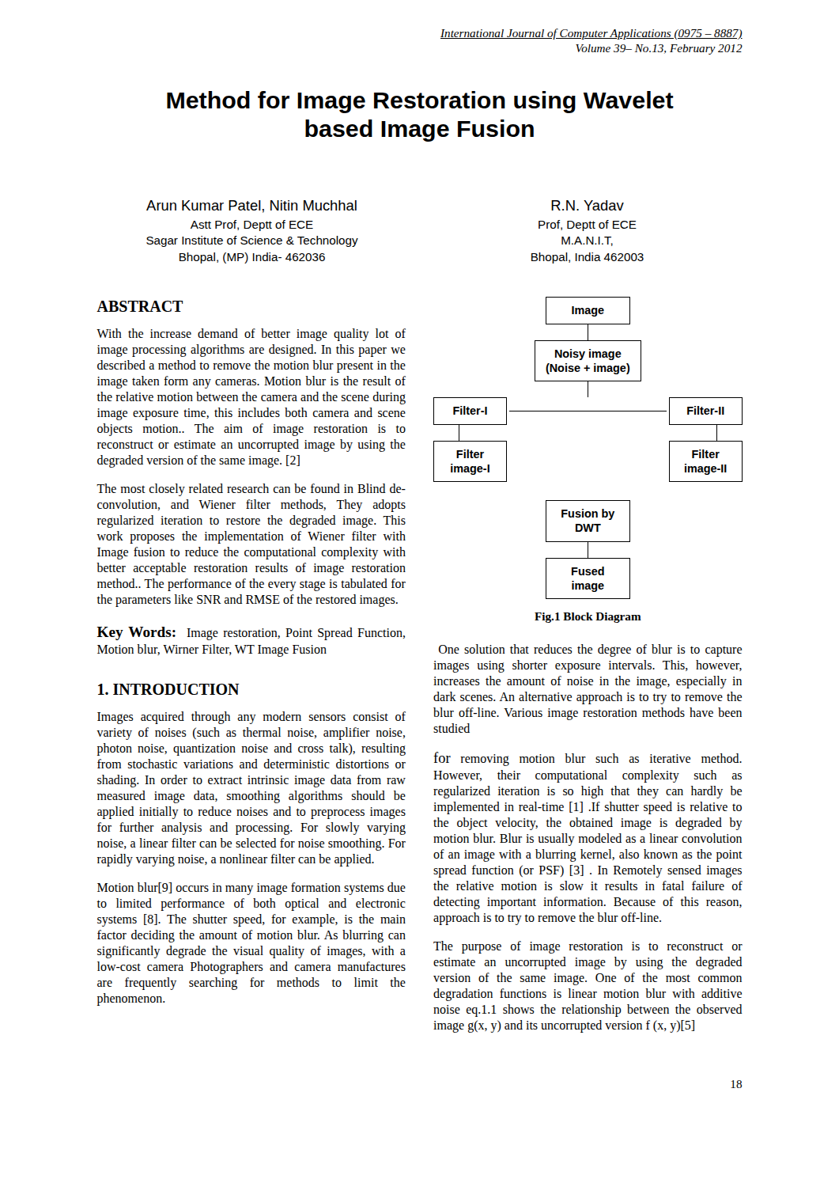International Journal of Computer Applications (0975 – 8887)
Volume 39– No.13, February 2012
Method for Image Restoration using Wavelet
based Image Fusion
Arun Kumar Patel, Nitin Muchhal
Astt Prof, Deptt of ECE
Sagar Institute of Science & Technology
Bhopal, (MP) India- 462036
R.N. Yadav
Prof, Deptt of ECE
M.A.N.I.T,
Bhopal, India 462003
ABSTRACT
With the increase demand of better image quality lot of image processing algorithms are designed. In this paper we described a method to remove the motion blur present in the image taken form any cameras. Motion blur is the result of the relative motion between the camera and the scene during image exposure time, this includes both camera and scene objects motion.. The aim of image restoration is to reconstruct or estimate an uncorrupted image by using the degraded version of the same image. [2]
The most closely related research can be found in Blind de-convolution, and Wiener filter methods, They adopts regularized iteration to restore the degraded image. This work proposes the implementation of Wiener filter with Image fusion to reduce the computational complexity with better acceptable restoration results of image restoration method.. The performance of the every stage is tabulated for the parameters like SNR and RMSE of the restored images.
Key Words: Image restoration, Point Spread Function, Motion blur, Wirner Filter, WT Image Fusion
1. INTRODUCTION
Images acquired through any modern sensors consist of variety of noises (such as thermal noise, amplifier noise, photon noise, quantization noise and cross talk), resulting from stochastic variations and deterministic distortions or shading. In order to extract intrinsic image data from raw measured image data, smoothing algorithms should be applied initially to reduce noises and to preprocess images for further analysis and processing. For slowly varying noise, a linear filter can be selected for noise smoothing. For rapidly varying noise, a nonlinear filter can be applied.
Motion blur[9] occurs in many image formation systems due to limited performance of both optical and electronic systems [8]. The shutter speed, for example, is the main factor deciding the amount of motion blur. As blurring can significantly degrade the visual quality of images, with a low-cost camera Photographers and camera manufactures are frequently searching for methods to limit the phenomenon.
Image
Noisy image
(Noise + image)
Filter-I
Filter-II
Filter
image-I
Filter
image-II
Fusion by
DWT
Fused
image
Fig.1 Block Diagram
One solution that reduces the degree of blur is to capture images using shorter exposure intervals. This, however, increases the amount of noise in the image, especially in dark scenes. An alternative approach is to try to remove the blur off-line. Various image restoration methods have been studied
for removing motion blur such as iterative method. However, their computational complexity such as regularized iteration is so high that they can hardly be implemented in real-time [1] .If shutter speed is relative to the object velocity, the obtained image is degraded by motion blur. Blur is usually modeled as a linear convolution of an image with a blurring kernel, also known as the point spread function (or PSF) [3] . In Remotely sensed images the relative motion is slow it results in fatal failure of detecting important information. Because of this reason, approach is to try to remove the blur off-line.
The purpose of image restoration is to reconstruct or estimate an uncorrupted image by using the degraded version of the same image. One of the most common degradation functions is linear motion blur with additive noise eq.1.1 shows the relationship between the observed image g(x, y) and its uncorrupted version f (x, y)[5]
18